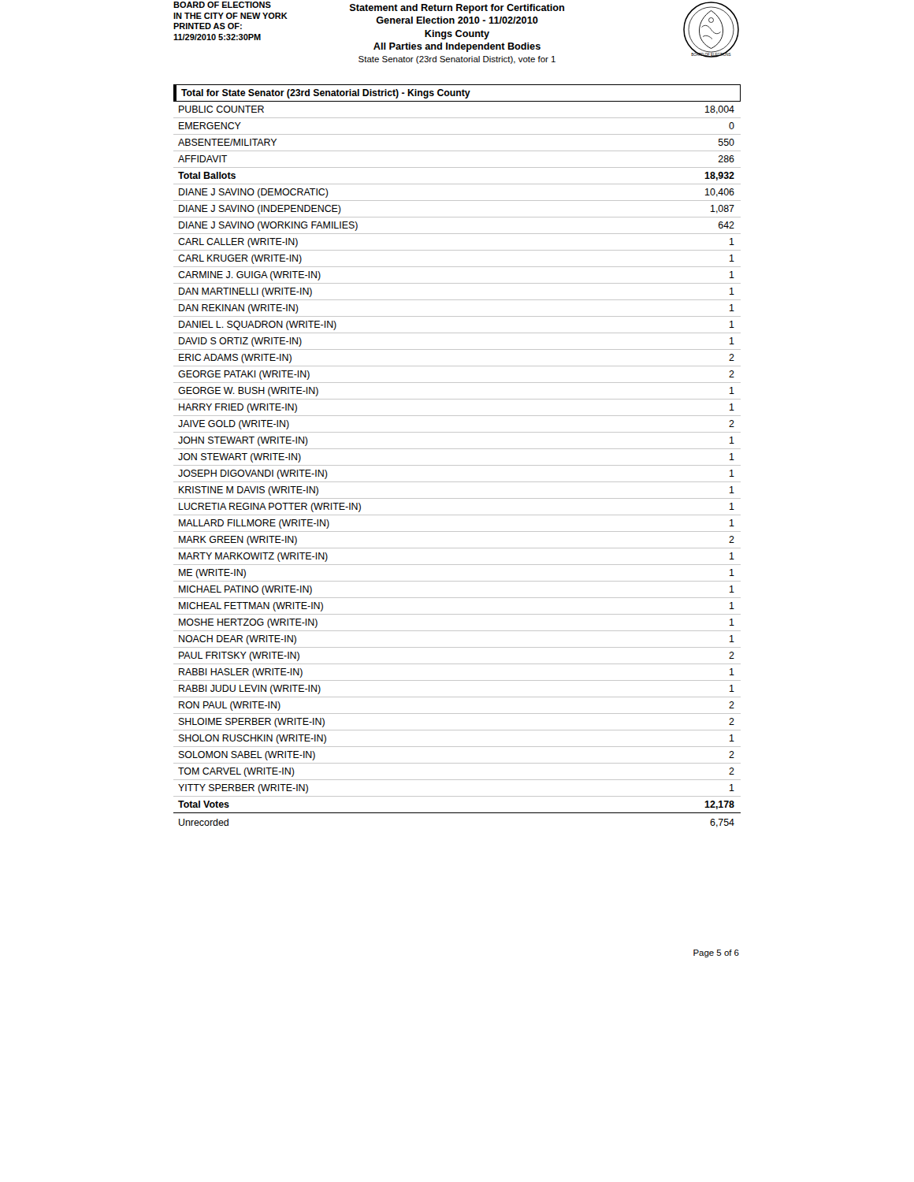BOARD OF ELECTIONS
IN THE CITY OF NEW YORK
PRINTED AS OF:
11/29/2010 5:32:30PM
Statement and Return Report for Certification
General Election 2010 - 11/02/2010
Kings County
All Parties and Independent Bodies
State Senator (23rd Senatorial District), vote for 1
BOARD OF ELECTIONS
Total for State Senator (23rd Senatorial District) - Kings County
| PUBLIC COUNTER | 18,004 |
| EMERGENCY | 0 |
| ABSENTEE/MILITARY | 550 |
| AFFIDAVIT | 286 |
| Total Ballots | 18,932 |
| DIANE J SAVINO (DEMOCRATIC) | 10,406 |
| DIANE J SAVINO (INDEPENDENCE) | 1,087 |
| DIANE J SAVINO (WORKING FAMILIES) | 642 |
| CARL CALLER (WRITE-IN) | 1 |
| CARL KRUGER (WRITE-IN) | 1 |
| CARMINE J. GUIGA (WRITE-IN) | 1 |
| DAN MARTINELLI (WRITE-IN) | 1 |
| DAN REKINAN (WRITE-IN) | 1 |
| DANIEL L. SQUADRON (WRITE-IN) | 1 |
| DAVID S ORTIZ (WRITE-IN) | 1 |
| ERIC ADAMS (WRITE-IN) | 2 |
| GEORGE PATAKI (WRITE-IN) | 2 |
| GEORGE W. BUSH (WRITE-IN) | 1 |
| HARRY FRIED (WRITE-IN) | 1 |
| JAIVE GOLD (WRITE-IN) | 2 |
| JOHN STEWART (WRITE-IN) | 1 |
| JON STEWART (WRITE-IN) | 1 |
| JOSEPH DIGOVANDI (WRITE-IN) | 1 |
| KRISTINE M DAVIS (WRITE-IN) | 1 |
| LUCRETIA REGINA POTTER (WRITE-IN) | 1 |
| MALLARD FILLMORE (WRITE-IN) | 1 |
| MARK GREEN (WRITE-IN) | 2 |
| MARTY MARKOWITZ (WRITE-IN) | 1 |
| ME (WRITE-IN) | 1 |
| MICHAEL PATINO (WRITE-IN) | 1 |
| MICHEAL FETTMAN (WRITE-IN) | 1 |
| MOSHE HERTZOG (WRITE-IN) | 1 |
| NOACH DEAR (WRITE-IN) | 1 |
| PAUL FRITSKY (WRITE-IN) | 2 |
| RABBI HASLER (WRITE-IN) | 1 |
| RABBI JUDU LEVIN (WRITE-IN) | 1 |
| RON PAUL (WRITE-IN) | 2 |
| SHLOIME SPERBER (WRITE-IN) | 2 |
| SHOLON RUSCHKIN (WRITE-IN) | 1 |
| SOLOMON SABEL (WRITE-IN) | 2 |
| TOM CARVEL (WRITE-IN) | 2 |
| YITTY SPERBER (WRITE-IN) | 1 |
| Total Votes | 12,178 |
| Unrecorded | 6,754 |
Page 5 of 6